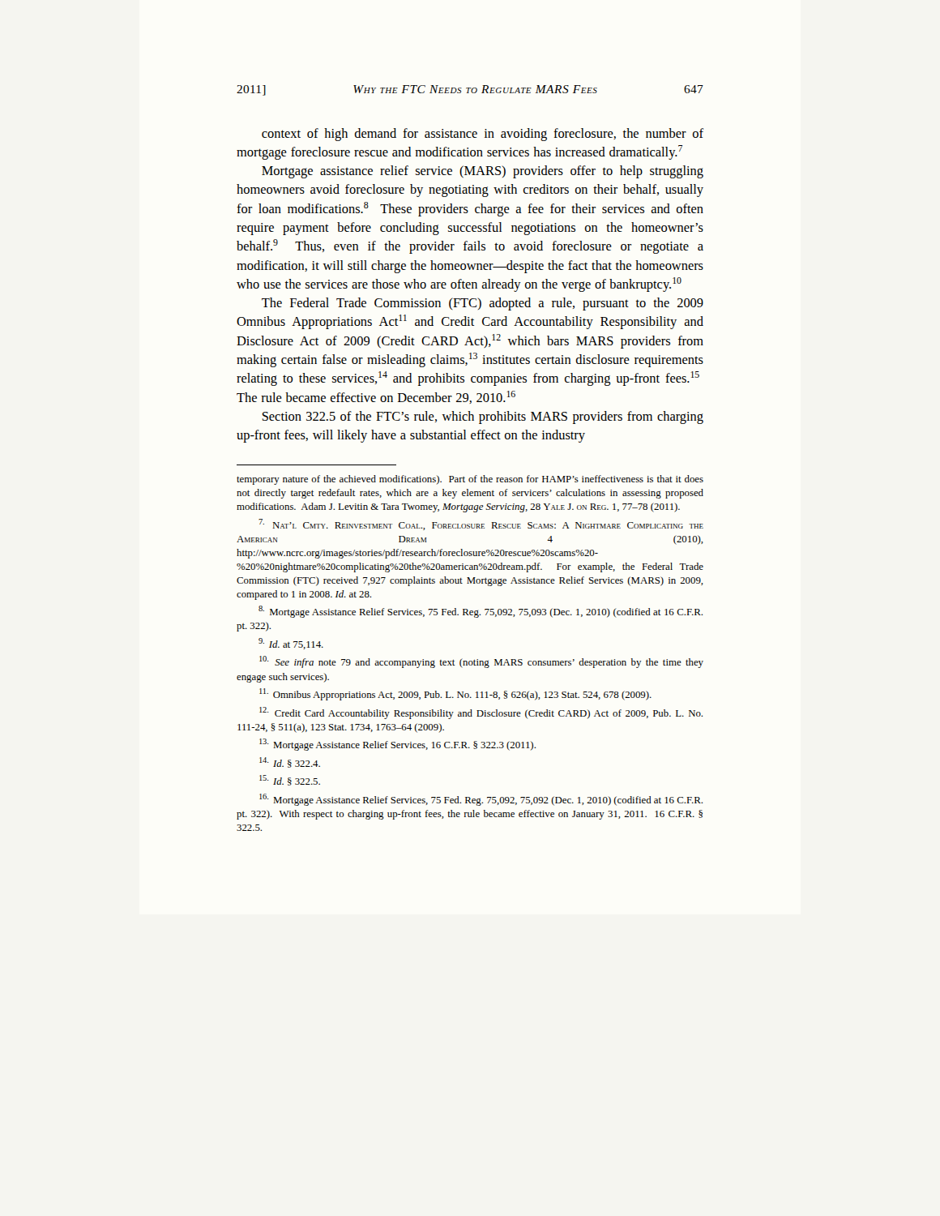2011] Why the FTC Needs to Regulate MARS Fees 647
context of high demand for assistance in avoiding foreclosure, the number of mortgage foreclosure rescue and modification services has increased dramatically.7
Mortgage assistance relief service (MARS) providers offer to help struggling homeowners avoid foreclosure by negotiating with creditors on their behalf, usually for loan modifications.8 These providers charge a fee for their services and often require payment before concluding successful negotiations on the homeowner’s behalf.9 Thus, even if the provider fails to avoid foreclosure or negotiate a modification, it will still charge the homeowner—despite the fact that the homeowners who use the services are those who are often already on the verge of bankruptcy.10
The Federal Trade Commission (FTC) adopted a rule, pursuant to the 2009 Omnibus Appropriations Act11 and Credit Card Accountability Responsibility and Disclosure Act of 2009 (Credit CARD Act),12 which bars MARS providers from making certain false or misleading claims,13 institutes certain disclosure requirements relating to these services,14 and prohibits companies from charging up-front fees.15 The rule became effective on December 29, 2010.16
Section 322.5 of the FTC’s rule, which prohibits MARS providers from charging up-front fees, will likely have a substantial effect on the industry
temporary nature of the achieved modifications). Part of the reason for HAMP’s ineffectiveness is that it does not directly target redefault rates, which are a key element of servicers’ calculations in assessing proposed modifications. Adam J. Levitin & Tara Twomey, Mortgage Servicing, 28 Yale J. on Reg. 1, 77–78 (2011).
7. Nat’l Cmty. Reinvestment Coal., Foreclosure Rescue Scams: A Nightmare Complicating the American Dream 4 (2010), http://www.ncrc.org/images/stories/pdf/research/foreclosure%20rescue%20scams%20-%20%20nightmare%20complicating%20the%20american%20dream.pdf. For example, the Federal Trade Commission (FTC) received 7,927 complaints about Mortgage Assistance Relief Services (MARS) in 2009, compared to 1 in 2008. Id. at 28.
8. Mortgage Assistance Relief Services, 75 Fed. Reg. 75,092, 75,093 (Dec. 1, 2010) (codified at 16 C.F.R. pt. 322).
9. Id. at 75,114.
10. See infra note 79 and accompanying text (noting MARS consumers’ desperation by the time they engage such services).
11. Omnibus Appropriations Act, 2009, Pub. L. No. 111-8, § 626(a), 123 Stat. 524, 678 (2009).
12. Credit Card Accountability Responsibility and Disclosure (Credit CARD) Act of 2009, Pub. L. No. 111-24, § 511(a), 123 Stat. 1734, 1763–64 (2009).
13. Mortgage Assistance Relief Services, 16 C.F.R. § 322.3 (2011).
14. Id. § 322.4.
15. Id. § 322.5.
16. Mortgage Assistance Relief Services, 75 Fed. Reg. 75,092, 75,092 (Dec. 1, 2010) (codified at 16 C.F.R. pt. 322). With respect to charging up-front fees, the rule became effective on January 31, 2011. 16 C.F.R. § 322.5.